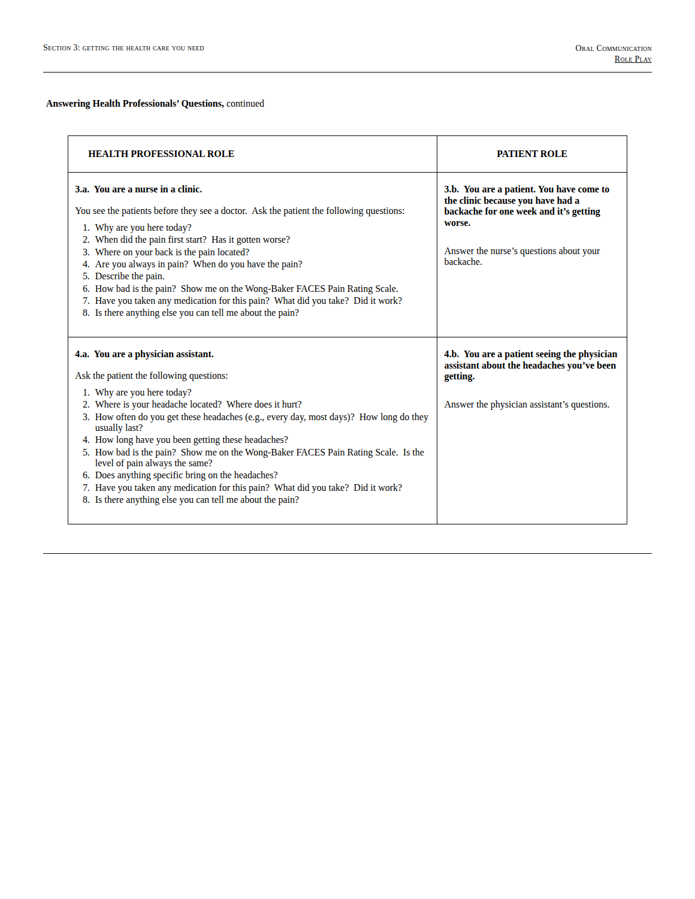Section 3: getting the health care you need
Oral Communication
Role Play
Answering Health Professionals’ Questions, continued
| HEALTH PROFESSIONAL ROLE | PATIENT ROLE |
| --- | --- |
| 3.a. You are a nurse in a clinic. You see the patients before they see a doctor. Ask the patient the following questions: Why are you here today? When did the pain first start? Has it gotten worse? Where on your back is the pain located? Are you always in pain? When do you have the pain? Describe the pain. How bad is the pain? Show me on the Wong-Baker FACES Pain Rating Scale. Have you taken any medication for this pain? What did you take? Did it work? Is there anything else you can tell me about the pain? | 3.b. You are a patient. You have come to the clinic because you have had a backache for one week and it’s getting worse. Answer the nurse’s questions about your backache. |
| 4.a. You are a physician assistant. Ask the patient the following questions: Why are you here today? Where is your headache located? Where does it hurt? How often do you get these headaches (e.g., every day, most days)? How long do they usually last? How long have you been getting these headaches? How bad is the pain? Show me on the Wong-Baker FACES Pain Rating Scale. Is the level of pain always the same? Does anything specific bring on the headaches? Have you taken any medication for this pain? What did you take? Did it work? Is there anything else you can tell me about the pain? | 4.b. You are a patient seeing the physician assistant about the headaches you’ve been getting. Answer the physician assistant’s questions. |